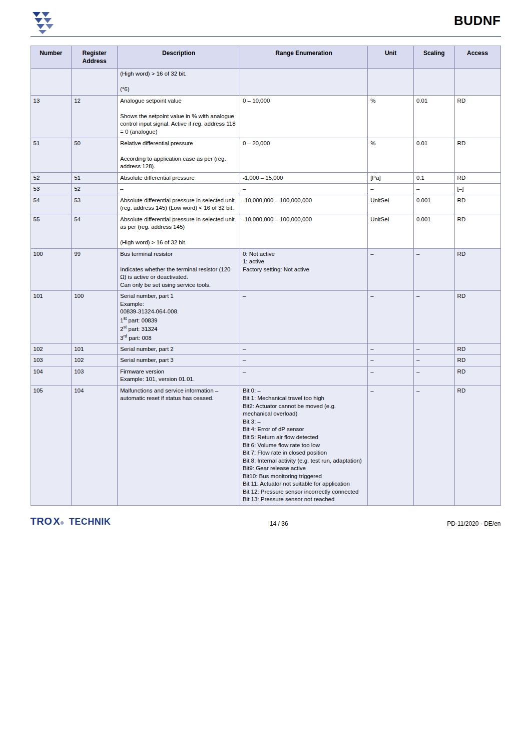BUDNF
| Number | Register Address | Description | Range Enumeration | Unit | Scaling | Access |
| --- | --- | --- | --- | --- | --- | --- |
| | | (High word) > 16 of 32 bit. (*6) | | | | |
| 13 | 12 | Analogue setpoint value Shows the setpoint value in % with analogue control input signal. Active if reg. address 118 = 0 (analogue) | 0 – 10,000 | % | 0.01 | RD |
| 51 | 50 | Relative differential pressure According to application case as per (reg. address 128). | 0 – 20,000 | % | 0.01 | RD |
| 52 | 51 | Absolute differential pressure | -1,000 – 15,000 | [Pa] | 0.1 | RD |
| 53 | 52 | – | – | – | – | [–] |
| 54 | 53 | Absolute differential pressure in selected unit (reg. address 145) (Low word) < 16 of 32 bit. | -10,000,000 – 100,000,000 | UnitSel | 0.001 | RD |
| 55 | 54 | Absolute differential pressure in selected unit as per (reg. address 145) (High word) > 16 of 32 bit. | -10,000,000 – 100,000,000 | UnitSel | 0.001 | RD |
| 100 | 99 | Bus terminal resistor Indicates whether the terminal resistor (120 Ω) is active or deactivated. Can only be set using service tools. | 0: Not active 1: active Factory setting: Not active | – | – | RD |
| 101 | 100 | Serial number, part 1 Example: 00839-31324-064-008. 1 st part: 00839 2 st part: 31324 3 rd part: 008 | – | – | – | RD |
| 102 | 101 | Serial number, part 2 | – | – | – | RD |
| 103 | 102 | Serial number, part 3 | – | – | – | RD |
| 104 | 103 | Firmware version Example: 101, version 01.01. | – | – | – | RD |
| 105 | 104 | Malfunctions and service information – automatic reset if status has ceased. | Bit 0: – Bit 1: Mechanical travel too high Bit2: Actuator cannot be moved (e.g. mechanical overload) Bit 3: – Bit 4: Error of dP sensor Bit 5: Return air flow detected Bit 6: Volume flow rate too low Bit 7: Flow rate in closed position Bit 8: Internal activity (e.g. test run, adaptation) Bit9: Gear release active Bit10: Bus monitoring triggered Bit 11: Actuator not suitable for application Bit 12: Pressure sensor incorrectly connected Bit 13: Pressure sensor not reached | – | – | RD |
TRO X® TECHNIK
14 / 36
PD-11/2020 - DE/en